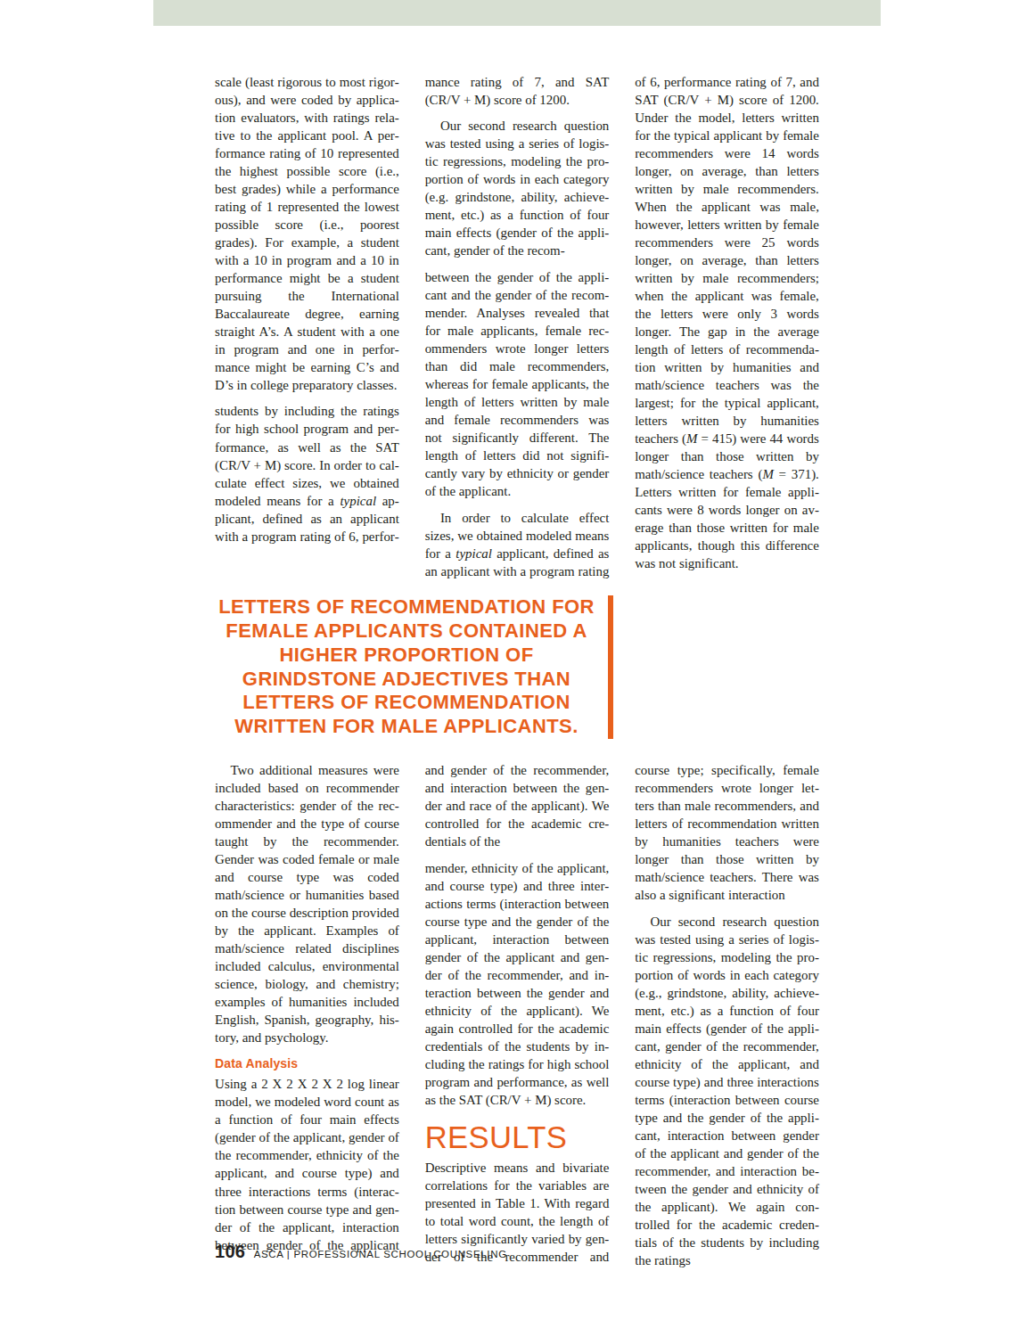scale (least rigorous to most rigorous), and were coded by application evaluators, with ratings relative to the applicant pool. A performance rating of 10 represented the highest possible score (i.e., best grades) while a performance rating of 1 represented the lowest possible score (i.e., poorest grades). For example, a student with a 10 in program and a 10 in performance might be a student pursuing the International Baccalaureate degree, earning straight A’s. A student with a one in program and one in performance might be earning C’s and D’s in college preparatory classes.
students by including the ratings for high school program and performance, as well as the SAT (CR/V + M) score. In order to calculate effect sizes, we obtained modeled means for a typical applicant, defined as an applicant with a program rating of 6, performance rating of 7, and SAT (CR/V + M) score of 1200.
Our second research question was tested using a series of logistic regressions, modeling the proportion of words in each category (e.g. grindstone, ability, achievement, etc.) as a function of four main effects (gender of the applicant, gender of the recom-
between the gender of the applicant and the gender of the recommender. Analyses revealed that for male applicants, female recommenders wrote longer letters than did male recommenders, whereas for female applicants, the length of letters written by male and female recommenders was not significantly different. The length of letters did not significantly vary by ethnicity or gender of the applicant.
In order to calculate effect sizes, we obtained modeled means for a typical applicant, defined as an applicant with a program rating of 6, performance rating of 7, and SAT (CR/V + M) score of 1200. Under the model, letters written for the typical applicant by female recommenders were 14 words longer, on average, than letters written by male recommenders. When the applicant was male, however, letters written by female recommenders were 25 words longer, on average, than letters written by male recommenders; when the applicant was female, the letters were only 3 words longer. The gap in the average length of letters of recommendation written by humanities and math/science teachers was the largest; for the typical applicant, letters written by humanities teachers (M = 415) were 44 words longer than those written by math/science teachers (M = 371). Letters written for female applicants were 8 words longer on average than those written for male applicants, though this difference was not significant.
Letters of recommendation for female applicants contained a higher proportion of grindstone adjectives than letters of recommendation written for male applicants.
Two additional measures were included based on recommender characteristics: gender of the recommender and the type of course taught by the recommender. Gender was coded female or male and course type was coded math/science or humanities based on the course description provided by the applicant. Examples of math/science related disciplines included calculus, environmental science, biology, and chemistry; examples of humanities included English, Spanish, geography, history, and psychology.
Data Analysis
Using a 2 X 2 X 2 X 2 log linear model, we modeled word count as a function of four main effects (gender of the applicant, gender of the recommender, ethnicity of the applicant, and course type) and three interactions terms (interaction between course type and gender of the applicant, interaction between gender of the applicant and gender of the recommender, and interaction between the gender and race of the applicant). We controlled for the academic credentials of the
mender, ethnicity of the applicant, and course type) and three interactions terms (interaction between course type and the gender of the applicant, interaction between gender of the applicant and gender of the recommender, and interaction between the gender and ethnicity of the applicant). We again controlled for the academic credentials of the students by including the ratings for high school program and performance, as well as the SAT (CR/V + M) score.
Results
Descriptive means and bivariate correlations for the variables are presented in Table 1. With regard to total word count, the length of letters significantly varied by gender of the recommender and course type; specifically, female recommenders wrote longer letters than male recommenders, and letters of recommendation written by humanities teachers were longer than those written by math/science teachers. There was also a significant interaction
Our second research question was tested using a series of logistic regressions, modeling the proportion of words in each category (e.g., grindstone, ability, achievement, etc.) as a function of four main effects (gender of the applicant, gender of the recommender, ethnicity of the applicant, and course type) and three interactions terms (interaction between course type and the gender of the applicant, interaction between gender of the applicant and gender of the recommender, and interaction between the gender and ethnicity of the applicant). We again controlled for the academic credentials of the students by including the ratings
106 ASCA | Professional School Counseling